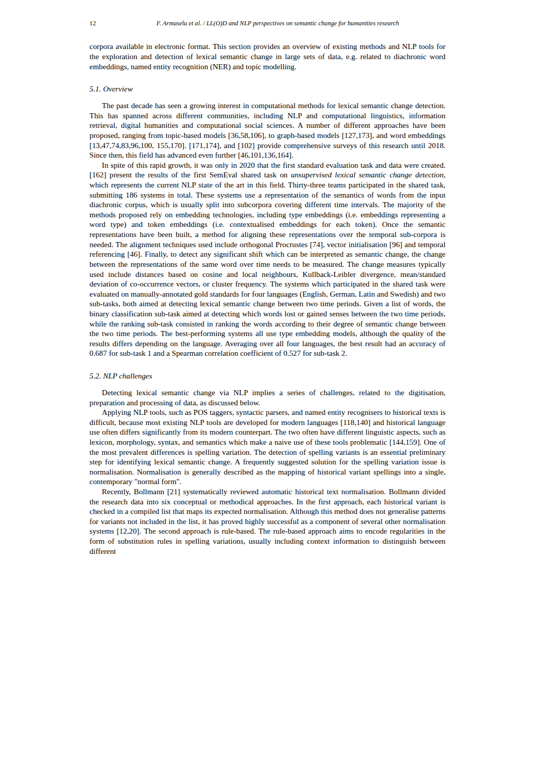12 F. Armaselu et al. / LL(O)D and NLP perspectives on semantic change for humanities research
corpora available in electronic format. This section provides an overview of existing methods and NLP tools for the exploration and detection of lexical semantic change in large sets of data, e.g. related to diachronic word embeddings, named entity recognition (NER) and topic modelling.
5.1. Overview
The past decade has seen a growing interest in computational methods for lexical semantic change detection. This has spanned across different communities, including NLP and computational linguistics, information retrieval, digital humanities and computational social sciences. A number of different approaches have been proposed, ranging from topic-based models [36,58,106], to graph-based models [127,173], and word embeddings [13,47,74,83,96,100, 155,170]. [171,174], and [102] provide comprehensive surveys of this research until 2018. Since then, this field has advanced even further [46,101,136,164].
In spite of this rapid growth, it was only in 2020 that the first standard evaluation task and data were created. [162] present the results of the first SemEval shared task on unsupervised lexical semantic change detection, which represents the current NLP state of the art in this field. Thirty-three teams participated in the shared task, submitting 186 systems in total. These systems use a representation of the semantics of words from the input diachronic corpus, which is usually split into subcorpora covering different time intervals. The majority of the methods proposed rely on embedding technologies, including type embeddings (i.e. embeddings representing a word type) and token embeddings (i.e. contextualised embeddings for each token). Once the semantic representations have been built, a method for aligning these representations over the temporal sub-corpora is needed. The alignment techniques used include orthogonal Procrustes [74], vector initialisation [96] and temporal referencing [46]. Finally, to detect any significant shift which can be interpreted as semantic change, the change between the representations of the same word over time needs to be measured. The change measures typically used include distances based on cosine and local neighbours, Kullback-Leibler divergence, mean/standard deviation of co-occurrence vectors, or cluster frequency. The systems which participated in the shared task were evaluated on manually-annotated gold standards for four languages (English, German, Latin and Swedish) and two sub-tasks, both aimed at detecting lexical semantic change between two time periods. Given a list of words, the binary classification sub-task aimed at detecting which words lost or gained senses between the two time periods, while the ranking sub-task consisted in ranking the words according to their degree of semantic change between the two time periods. The best-performing systems all use type embedding models, although the quality of the results differs depending on the language. Averaging over all four languages, the best result had an accuracy of 0.687 for sub-task 1 and a Spearman correlation coefficient of 0.527 for sub-task 2.
5.2. NLP challenges
Detecting lexical semantic change via NLP implies a series of challenges, related to the digitisation, preparation and processing of data, as discussed below.
Applying NLP tools, such as POS taggers, syntactic parsers, and named entity recognisers to historical texts is difficult, because most existing NLP tools are developed for modern languages [118,140] and historical language use often differs significantly from its modern counterpart. The two often have different linguistic aspects, such as lexicon, morphology, syntax, and semantics which make a naive use of these tools problematic [144,159]. One of the most prevalent differences is spelling variation. The detection of spelling variants is an essential preliminary step for identifying lexical semantic change. A frequently suggested solution for the spelling variation issue is normalisation. Normalisation is generally described as the mapping of historical variant spellings into a single, contemporary "normal form".
Recently, Bollmann [21] systematically reviewed automatic historical text normalisation. Bollmann divided the research data into six conceptual or methodical approaches. In the first approach, each historical variant is checked in a compiled list that maps its expected normalisation. Although this method does not generalise patterns for variants not included in the list, it has proved highly successful as a component of several other normalisation systems [12,20]. The second approach is rule-based. The rule-based approach aims to encode regularities in the form of substitution rules in spelling variations, usually including context information to distinguish between different